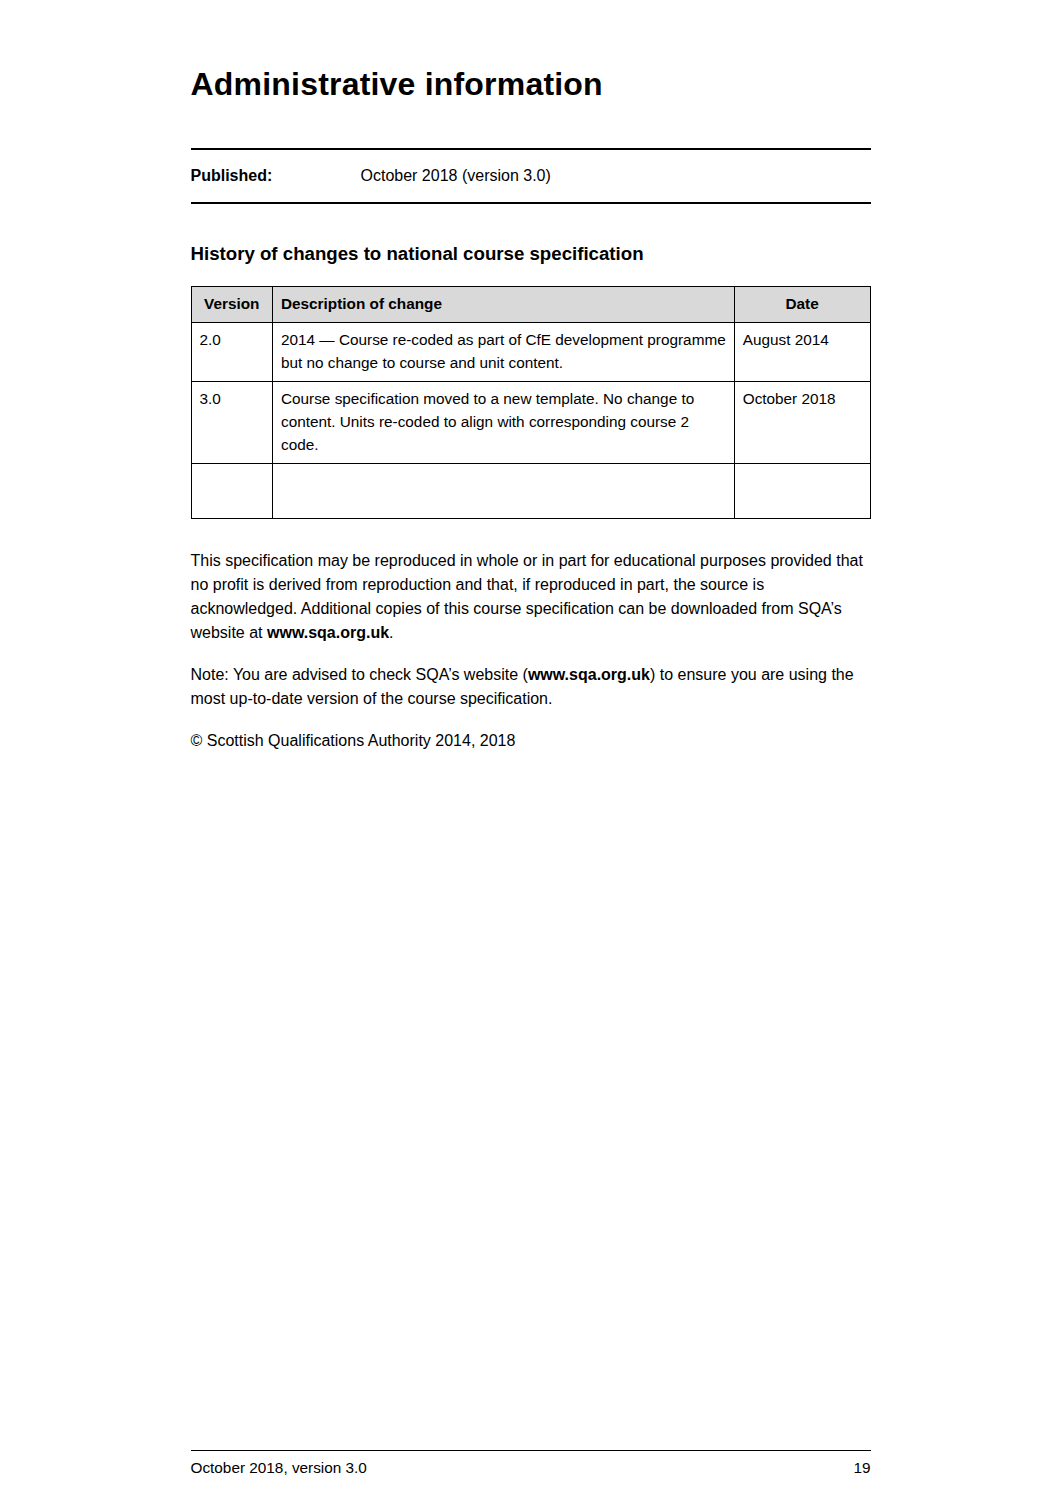Administrative information
Published: October 2018 (version 3.0)
History of changes to national course specification
| Version | Description of change | Date |
| --- | --- | --- |
| 2.0 | 2014 — Course re-coded as part of CfE development programme but no change to course and unit content. | August 2014 |
| 3.0 | Course specification moved to a new template. No change to content. Units re-coded to align with corresponding course 2 code. | October 2018 |
This specification may be reproduced in whole or in part for educational purposes provided that no profit is derived from reproduction and that, if reproduced in part, the source is acknowledged. Additional copies of this course specification can be downloaded from SQA’s website at www.sqa.org.uk.
Note: You are advised to check SQA’s website (www.sqa.org.uk) to ensure you are using the most up-to-date version of the course specification.
© Scottish Qualifications Authority 2014, 2018
October 2018, version 3.0 19